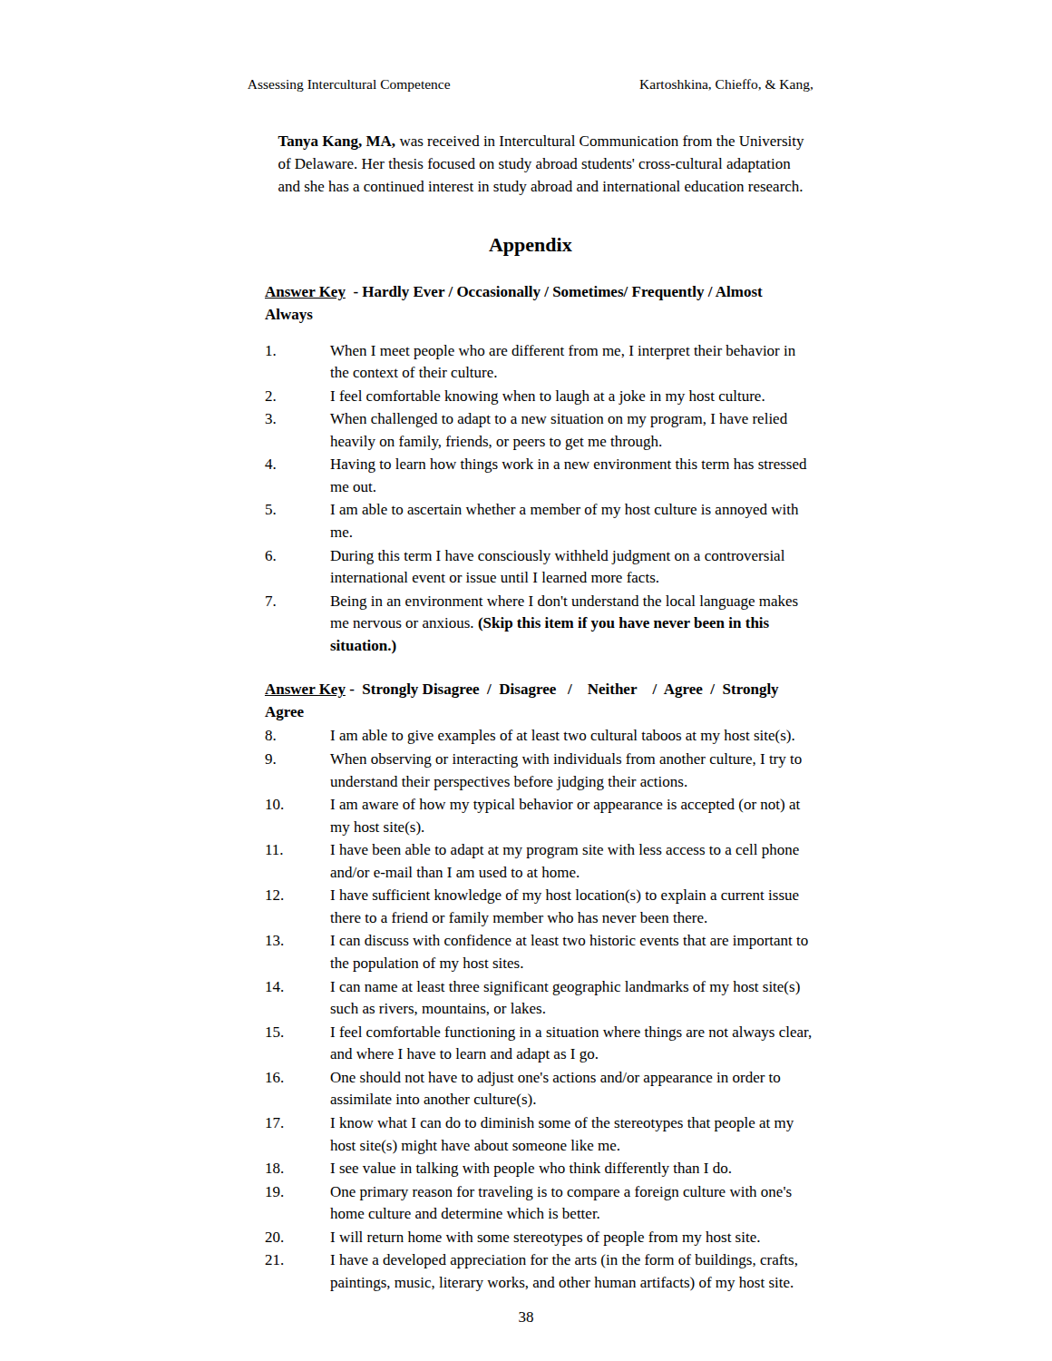Assessing Intercultural Competence
Kartoshkina, Chieffo, & Kang,
Tanya Kang, MA, was received in Intercultural Communication from the University of Delaware. Her thesis focused on study abroad students' cross-cultural adaptation and she has a continued interest in study abroad and international education research.
Appendix
Answer Key - Hardly Ever / Occasionally / Sometimes/ Frequently / Almost Always
1.
When I meet people who are different from me, I interpret their behavior in the context of their culture.
2.
I feel comfortable knowing when to laugh at a joke in my host culture.
3.
When challenged to adapt to a new situation on my program, I have relied heavily on family, friends, or peers to get me through.
4.
Having to learn how things work in a new environment this term has stressed me out.
5.
I am able to ascertain whether a member of my host culture is annoyed with me.
6.
During this term I have consciously withheld judgment on a controversial international event or issue until I learned more facts.
7.
Being in an environment where I don't understand the local language makes me nervous or anxious. (Skip this item if you have never been in this situation.)
Answer Key - Strongly Disagree / Disagree / Neither / Agree / Strongly Agree
8.
I am able to give examples of at least two cultural taboos at my host site(s).
9.
When observing or interacting with individuals from another culture, I try to understand their perspectives before judging their actions.
10.
I am aware of how my typical behavior or appearance is accepted (or not) at my host site(s).
11.
I have been able to adapt at my program site with less access to a cell phone and/or e-mail than I am used to at home.
12.
I have sufficient knowledge of my host location(s) to explain a current issue there to a friend or family member who has never been there.
13.
I can discuss with confidence at least two historic events that are important to the population of my host sites.
14.
I can name at least three significant geographic landmarks of my host site(s) such as rivers, mountains, or lakes.
15.
I feel comfortable functioning in a situation where things are not always clear, and where I have to learn and adapt as I go.
16.
One should not have to adjust one's actions and/or appearance in order to assimilate into another culture(s).
17.
I know what I can do to diminish some of the stereotypes that people at my host site(s) might have about someone like me.
18.
I see value in talking with people who think differently than I do.
19.
One primary reason for traveling is to compare a foreign culture with one's home culture and determine which is better.
20.
I will return home with some stereotypes of people from my host site.
21.
I have a developed appreciation for the arts (in the form of buildings, crafts, paintings, music, literary works, and other human artifacts) of my host site.
38